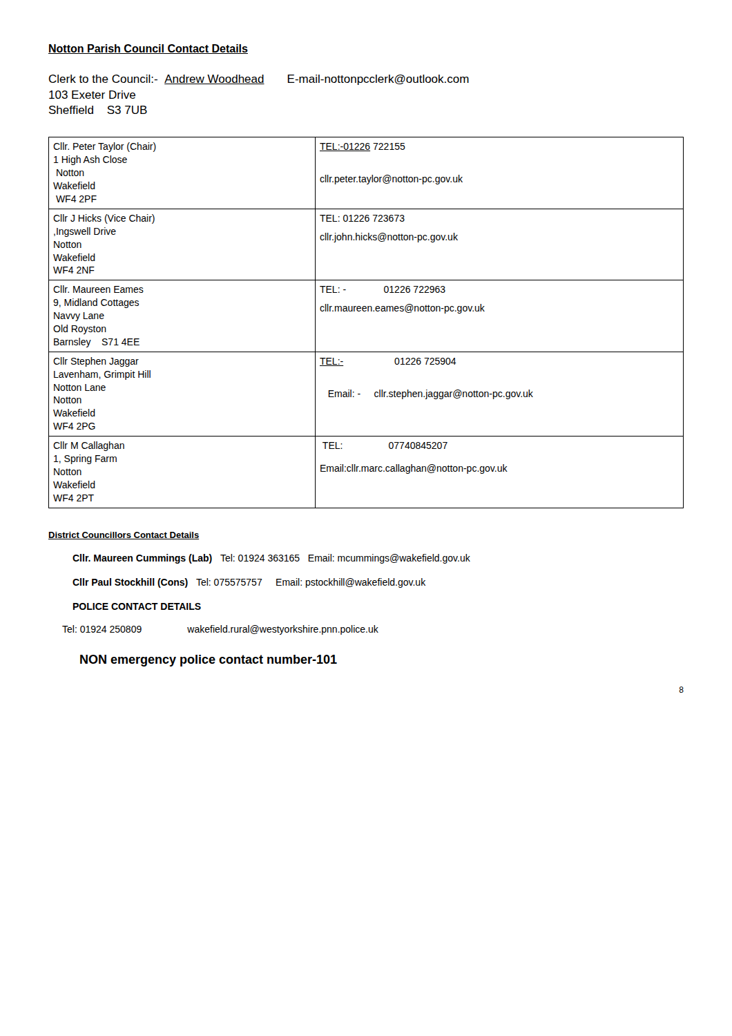Notton Parish Council Contact Details
Clerk to the Council:- Andrew Woodhead E-mail-nottonpcclerk@outlook.com
103 Exeter Drive
Sheffield S3 7UB
| Cllr. Peter Taylor (Chair) 1 High Ash Close Notton Wakefield WF4 2PF | TEL:-01226 722155 cllr.peter.taylor@notton-pc.gov.uk |
| Cllr J Hicks (Vice Chair) ,Ingswell Drive Notton Wakefield WF4 2NF | TEL: 01226 723673 cllr.john.hicks@notton-pc.gov.uk |
| Cllr. Maureen Eames 9, Midland Cottages Navvy Lane Old Royston Barnsley S71 4EE | TEL: - 01226 722963 cllr.maureen.eames@notton-pc.gov.uk |
| Cllr Stephen Jaggar Lavenham, Grimpit Hill Notton Lane Notton Wakefield WF4 2PG | TEL:- 01226 725904 Email: - cllr.stephen.jaggar@notton-pc.gov.uk |
| Cllr M Callaghan 1, Spring Farm Notton Wakefield WF4 2PT | TEL: 07740845207 Email:cllr.marc.callaghan@notton-pc.gov.uk |
District Councillors Contact Details
Cllr. Maureen Cummings (Lab) Tel: 01924 363165 Email: mcummings@wakefield.gov.uk
Cllr Paul Stockhill (Cons) Tel: 075575757 Email: pstockhill@wakefield.gov.uk
POLICE CONTACT DETAILS
Tel: 01924 250809 wakefield.rural@westyorkshire.pnn.police.uk
NON emergency police contact number-101
8